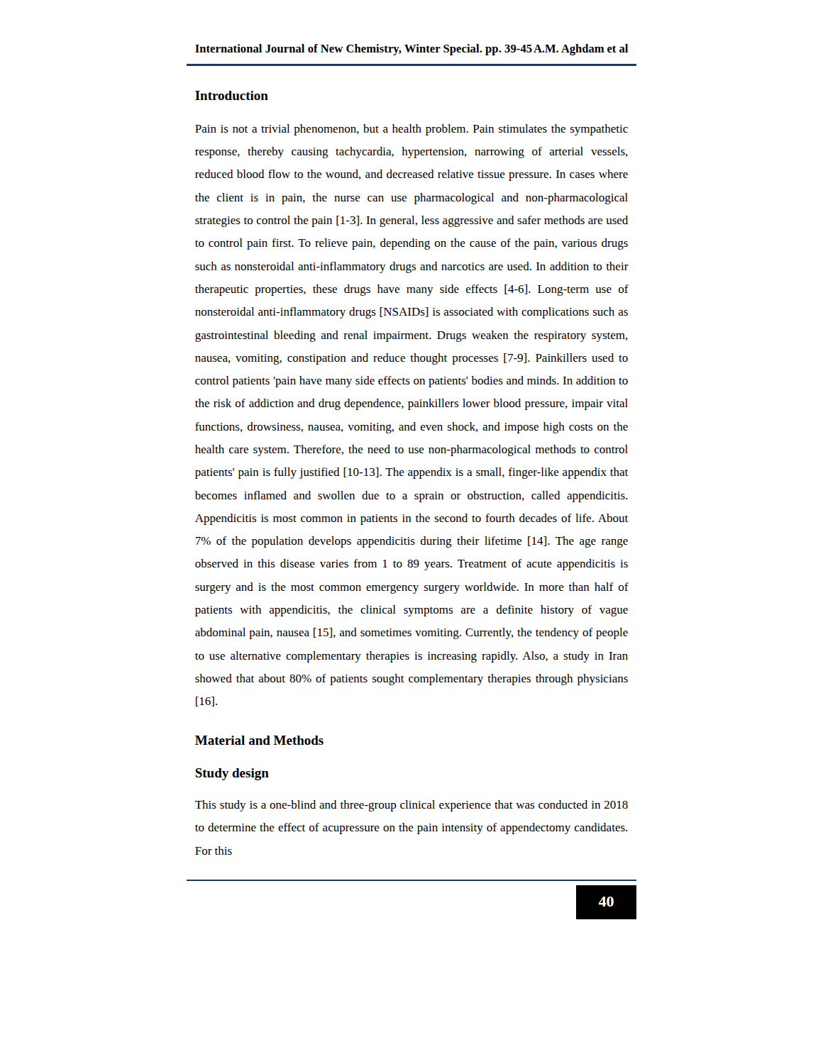International Journal of New Chemistry, Winter Special. pp. 39-45 A.M. Aghdam et al
Introduction
Pain is not a trivial phenomenon, but a health problem. Pain stimulates the sympathetic response, thereby causing tachycardia, hypertension, narrowing of arterial vessels, reduced blood flow to the wound, and decreased relative tissue pressure. In cases where the client is in pain, the nurse can use pharmacological and non-pharmacological strategies to control the pain [1-3]. In general, less aggressive and safer methods are used to control pain first. To relieve pain, depending on the cause of the pain, various drugs such as nonsteroidal anti-inflammatory drugs and narcotics are used. In addition to their therapeutic properties, these drugs have many side effects [4-6]. Long-term use of nonsteroidal anti-inflammatory drugs [NSAIDs] is associated with complications such as gastrointestinal bleeding and renal impairment. Drugs weaken the respiratory system, nausea, vomiting, constipation and reduce thought processes [7-9]. Painkillers used to control patients 'pain have many side effects on patients' bodies and minds. In addition to the risk of addiction and drug dependence, painkillers lower blood pressure, impair vital functions, drowsiness, nausea, vomiting, and even shock, and impose high costs on the health care system. Therefore, the need to use non-pharmacological methods to control patients' pain is fully justified [10-13]. The appendix is a small, finger-like appendix that becomes inflamed and swollen due to a sprain or obstruction, called appendicitis. Appendicitis is most common in patients in the second to fourth decades of life. About 7% of the population develops appendicitis during their lifetime [14]. The age range observed in this disease varies from 1 to 89 years. Treatment of acute appendicitis is surgery and is the most common emergency surgery worldwide. In more than half of patients with appendicitis, the clinical symptoms are a definite history of vague abdominal pain, nausea [15], and sometimes vomiting. Currently, the tendency of people to use alternative complementary therapies is increasing rapidly. Also, a study in Iran showed that about 80% of patients sought complementary therapies through physicians [16].
Material and Methods
Study design
This study is a one-blind and three-group clinical experience that was conducted in 2018 to determine the effect of acupressure on the pain intensity of appendectomy candidates. For this
40